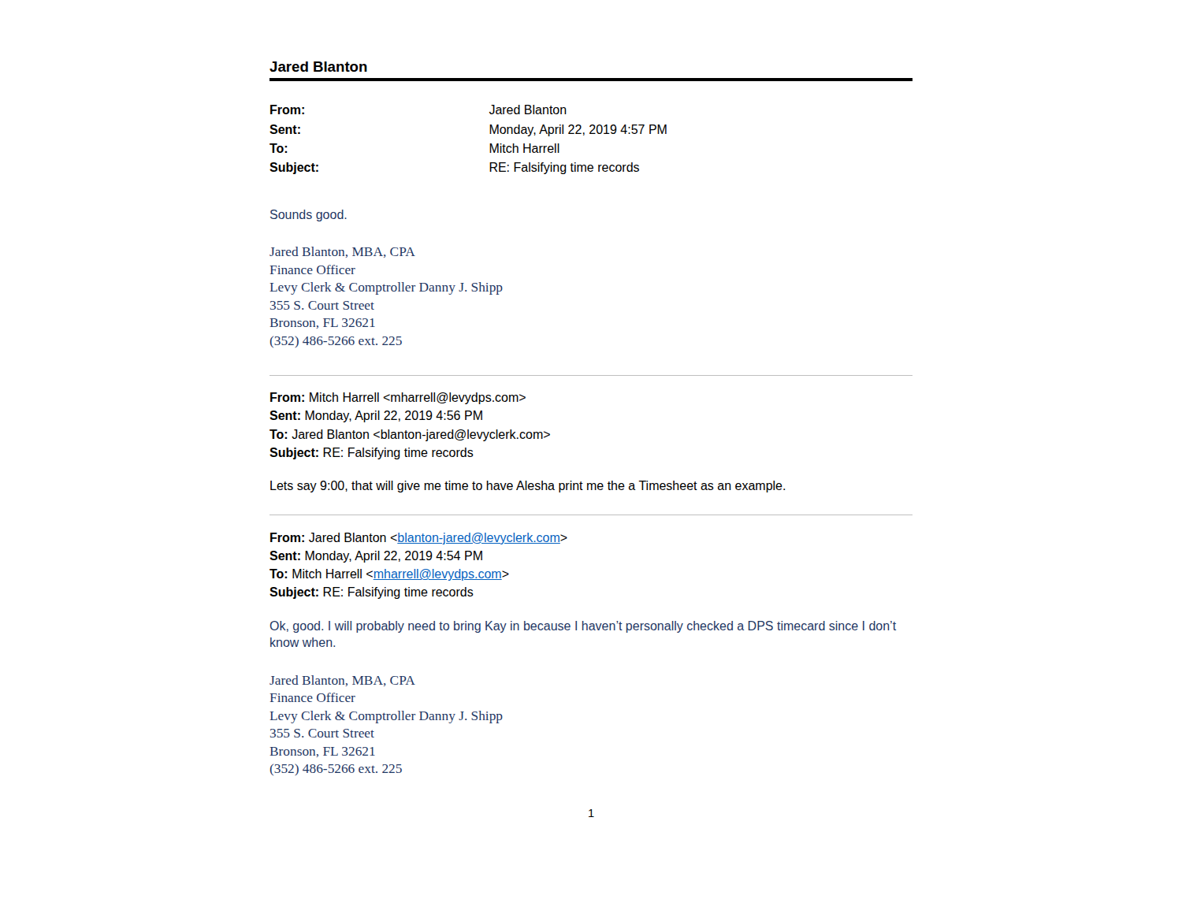Jared Blanton
| From: | Jared Blanton |
| Sent: | Monday, April 22, 2019 4:57 PM |
| To: | Mitch Harrell |
| Subject: | RE: Falsifying time records |
Sounds good.
Jared Blanton, MBA, CPA
Finance Officer
Levy Clerk & Comptroller Danny J. Shipp
355 S. Court Street
Bronson, FL 32621
(352) 486-5266 ext. 225
From: Mitch Harrell <mharrell@levydps.com>
Sent: Monday, April 22, 2019 4:56 PM
To: Jared Blanton <blanton-jared@levyclerk.com>
Subject: RE: Falsifying time records
Lets say 9:00, that will give me time to have Alesha print me the a Timesheet as an example.
From: Jared Blanton <blanton-jared@levyclerk.com>
Sent: Monday, April 22, 2019 4:54 PM
To: Mitch Harrell <mharrell@levydps.com>
Subject: RE: Falsifying time records
Ok, good. I will probably need to bring Kay in because I haven’t personally checked a DPS timecard since I don’t know when.
Jared Blanton, MBA, CPA
Finance Officer
Levy Clerk & Comptroller Danny J. Shipp
355 S. Court Street
Bronson, FL 32621
(352) 486-5266 ext. 225
1